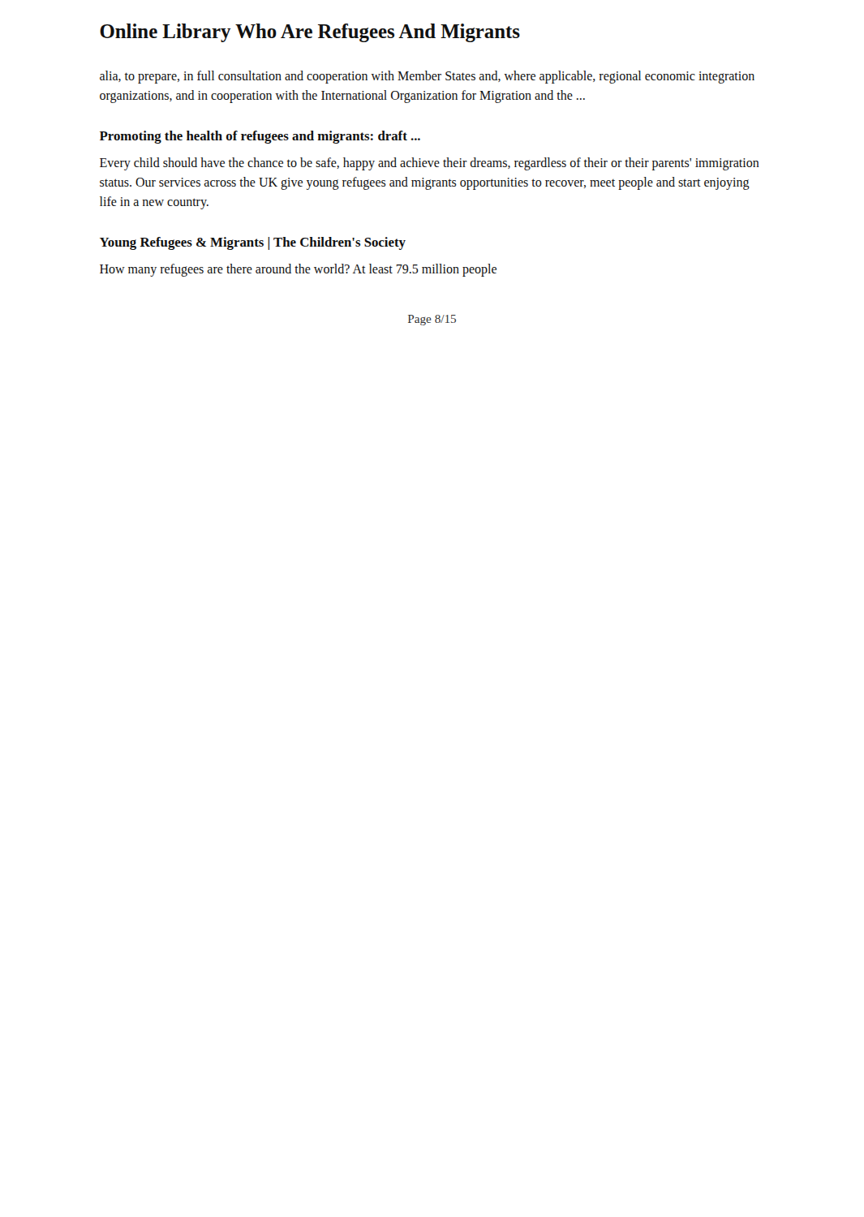Online Library Who Are Refugees And Migrants
alia, to prepare, in full consultation and cooperation with Member States and, where applicable, regional economic integration organizations, and in cooperation with the International Organization for Migration and the ...
Promoting the health of refugees and migrants: draft ...
Every child should have the chance to be safe, happy and achieve their dreams, regardless of their or their parents' immigration status. Our services across the UK give young refugees and migrants opportunities to recover, meet people and start enjoying life in a new country.
Young Refugees & Migrants | The Children's Society
How many refugees are there around the world? At least 79.5 million people
Page 8/15